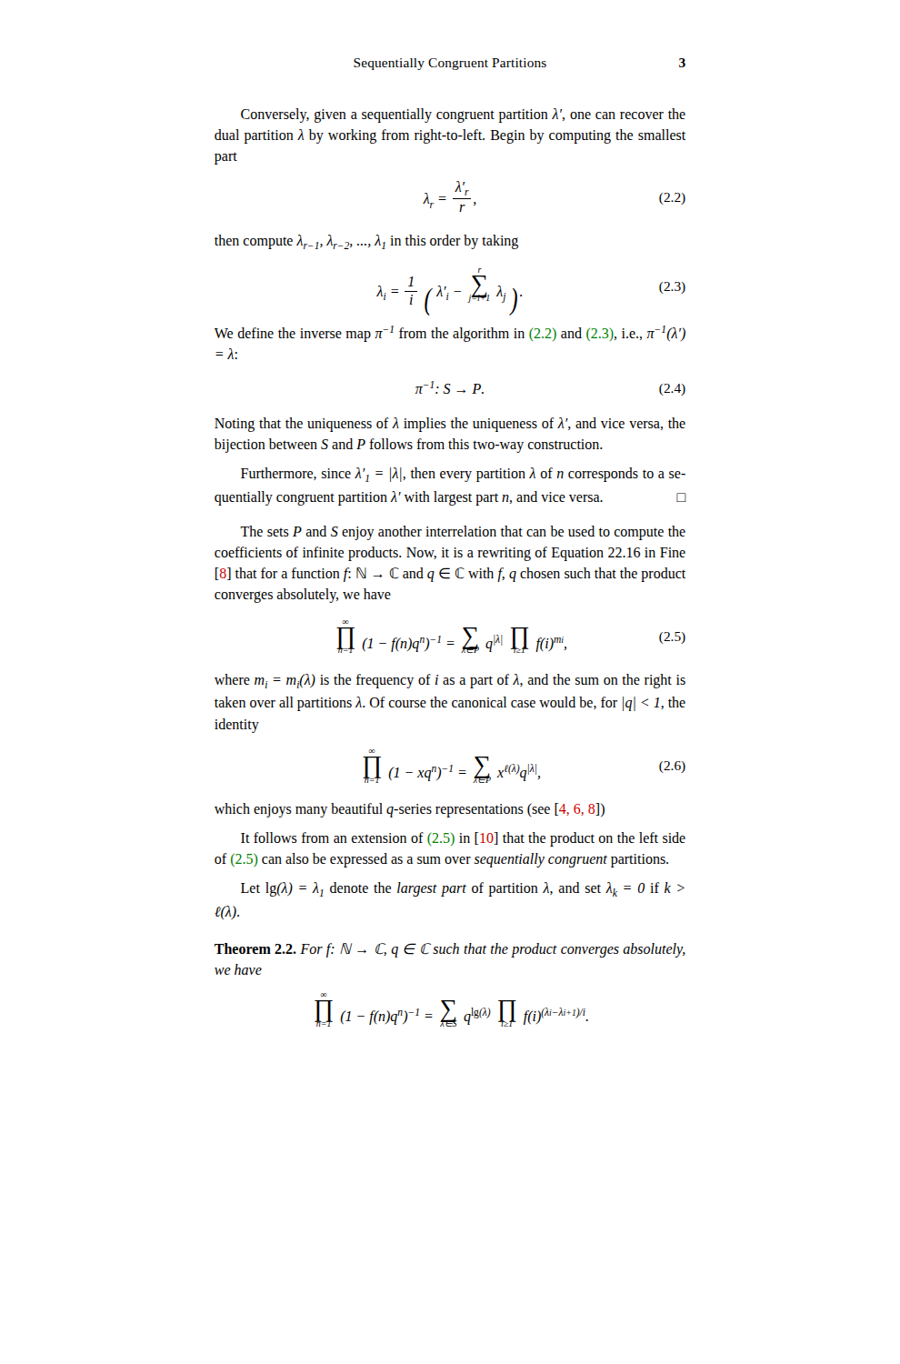Sequentially Congruent Partitions 3
Conversely, given a sequentially congruent partition λ′, one can recover the dual partition λ by working from right-to-left. Begin by computing the smallest part
λr = λ′r r, (2.2)
then compute λr−1, λr−2, ..., λ1 in this order by taking
λi = 1 i ( λ′i − r ∑ j=i+1 λj ). (2.3)
We define the inverse map π−1 from the algorithm in (2.2) and (2.3), i.e., π−1(λ′) = λ:
π−1: S → P. (2.4)
Noting that the uniqueness of λ implies the uniqueness of λ′, and vice versa, the bijection between S and P follows from this two-way construction.
Furthermore, since λ′1 = |λ|, then every partition λ of n corresponds to a sequentially congruent partition λ′ with largest part n, and vice versa. □
The sets P and S enjoy another interrelation that can be used to compute the coefficients of infinite products. Now, it is a rewriting of Equation 22.16 in Fine [8] that for a function f: ℕ → ℂ and q ∈ ℂ with f, q chosen such that the product converges absolutely, we have
∞ ∏ n=1 (1 − f(n)qn)−1 = ∑ λ∈P q|λ| ∏ i≥1 f(i)mi, (2.5)
where mi = mi(λ) is the frequency of i as a part of λ, and the sum on the right is taken over all partitions λ. Of course the canonical case would be, for |q| < 1, the identity
∞ ∏ n=1 (1 − xqn)−1 = ∑ λ∈P xℓ(λ) q|λ|, (2.6)
which enjoys many beautiful q-series representations (see [4, 6, 8])
It follows from an extension of (2.5) in [10] that the product on the left side of (2.5) can also be expressed as a sum over sequentially congruent partitions.
Let lg(λ) = λ1 denote the largest part of partition λ, and set λk = 0 if k > ℓ(λ).
Theorem 2.2. For f: ℕ → ℂ, q ∈ ℂ such that the product converges absolutely, we have
∞ ∏ n=1 (1 − f(n)qn)−1 = ∑ λ∈S qlg(λ) ∏ i≥1 f(i)(λi−λi+1)/i.